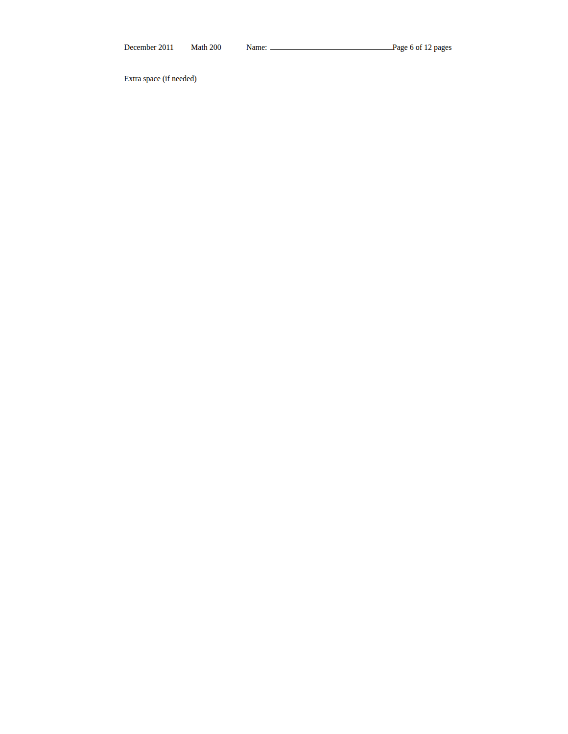December 2011 Math 200 Name:
Page 6 of 12 pages
Extra space (if needed)